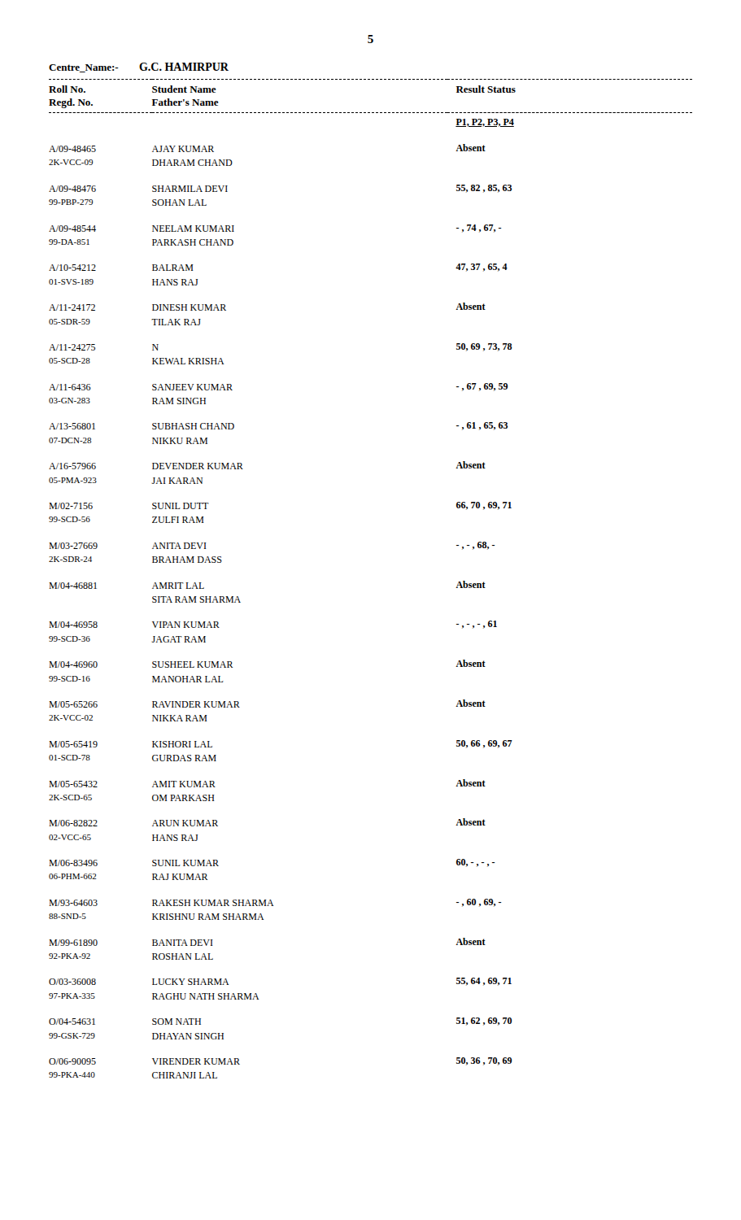5
Centre_Name:- G.C. HAMIRPUR
| Roll No. Regd. No. | Student Name Father's Name | Result Status |
| --- | --- | --- |
| | | P1, P2, P3, P4 |
| A/09-48465 2K-VCC-09 | AJAY KUMAR DHARAM CHAND | Absent |
| A/09-48476 99-PBP-279 | SHARMILA DEVI SOHAN LAL | 55, 82 , 85, 63 |
| A/09-48544 99-DA-851 | NEELAM KUMARI PARKASH CHAND | - , 74 , 67, - |
| A/10-54212 01-SVS-189 | BALRAM HANS RAJ | 47, 37 , 65, 4 |
| A/11-24172 05-SDR-59 | DINESH KUMAR TILAK RAJ | Absent |
| A/11-24275 05-SCD-28 | N KEWAL KRISHA | 50, 69 , 73, 78 |
| A/11-6436 03-GN-283 | SANJEEV KUMAR RAM SINGH | - , 67 , 69, 59 |
| A/13-56801 07-DCN-28 | SUBHASH CHAND NIKKU RAM | - , 61 , 65, 63 |
| A/16-57966 05-PMA-923 | DEVENDER KUMAR JAI KARAN | Absent |
| M/02-7156 99-SCD-56 | SUNIL DUTT ZULFI RAM | 66, 70 , 69, 71 |
| M/03-27669 2K-SDR-24 | ANITA DEVI BRAHAM DASS | - , - , 68, - |
| M/04-46881 | AMRIT LAL SITA RAM SHARMA | Absent |
| M/04-46958 99-SCD-36 | VIPAN KUMAR JAGAT RAM | - , - , - , 61 |
| M/04-46960 99-SCD-16 | SUSHEEL KUMAR MANOHAR LAL | Absent |
| M/05-65266 2K-VCC-02 | RAVINDER KUMAR NIKKA RAM | Absent |
| M/05-65419 01-SCD-78 | KISHORI LAL GURDAS RAM | 50, 66 , 69, 67 |
| M/05-65432 2K-SCD-65 | AMIT KUMAR OM PARKASH | Absent |
| M/06-82822 02-VCC-65 | ARUN KUMAR HANS RAJ | Absent |
| M/06-83496 06-PHM-662 | SUNIL KUMAR RAJ KUMAR | 60, - , - , - |
| M/93-64603 88-SND-5 | RAKESH KUMAR SHARMA KRISHNU RAM SHARMA | - , 60 , 69, - |
| M/99-61890 92-PKA-92 | BANITA DEVI ROSHAN LAL | Absent |
| O/03-36008 97-PKA-335 | LUCKY SHARMA RAGHU NATH SHARMA | 55, 64 , 69, 71 |
| O/04-54631 99-GSK-729 | SOM NATH DHAYAN SINGH | 51, 62 , 69, 70 |
| O/06-90095 99-PKA-440 | VIRENDER KUMAR CHIRANJI LAL | 50, 36 , 70, 69 |